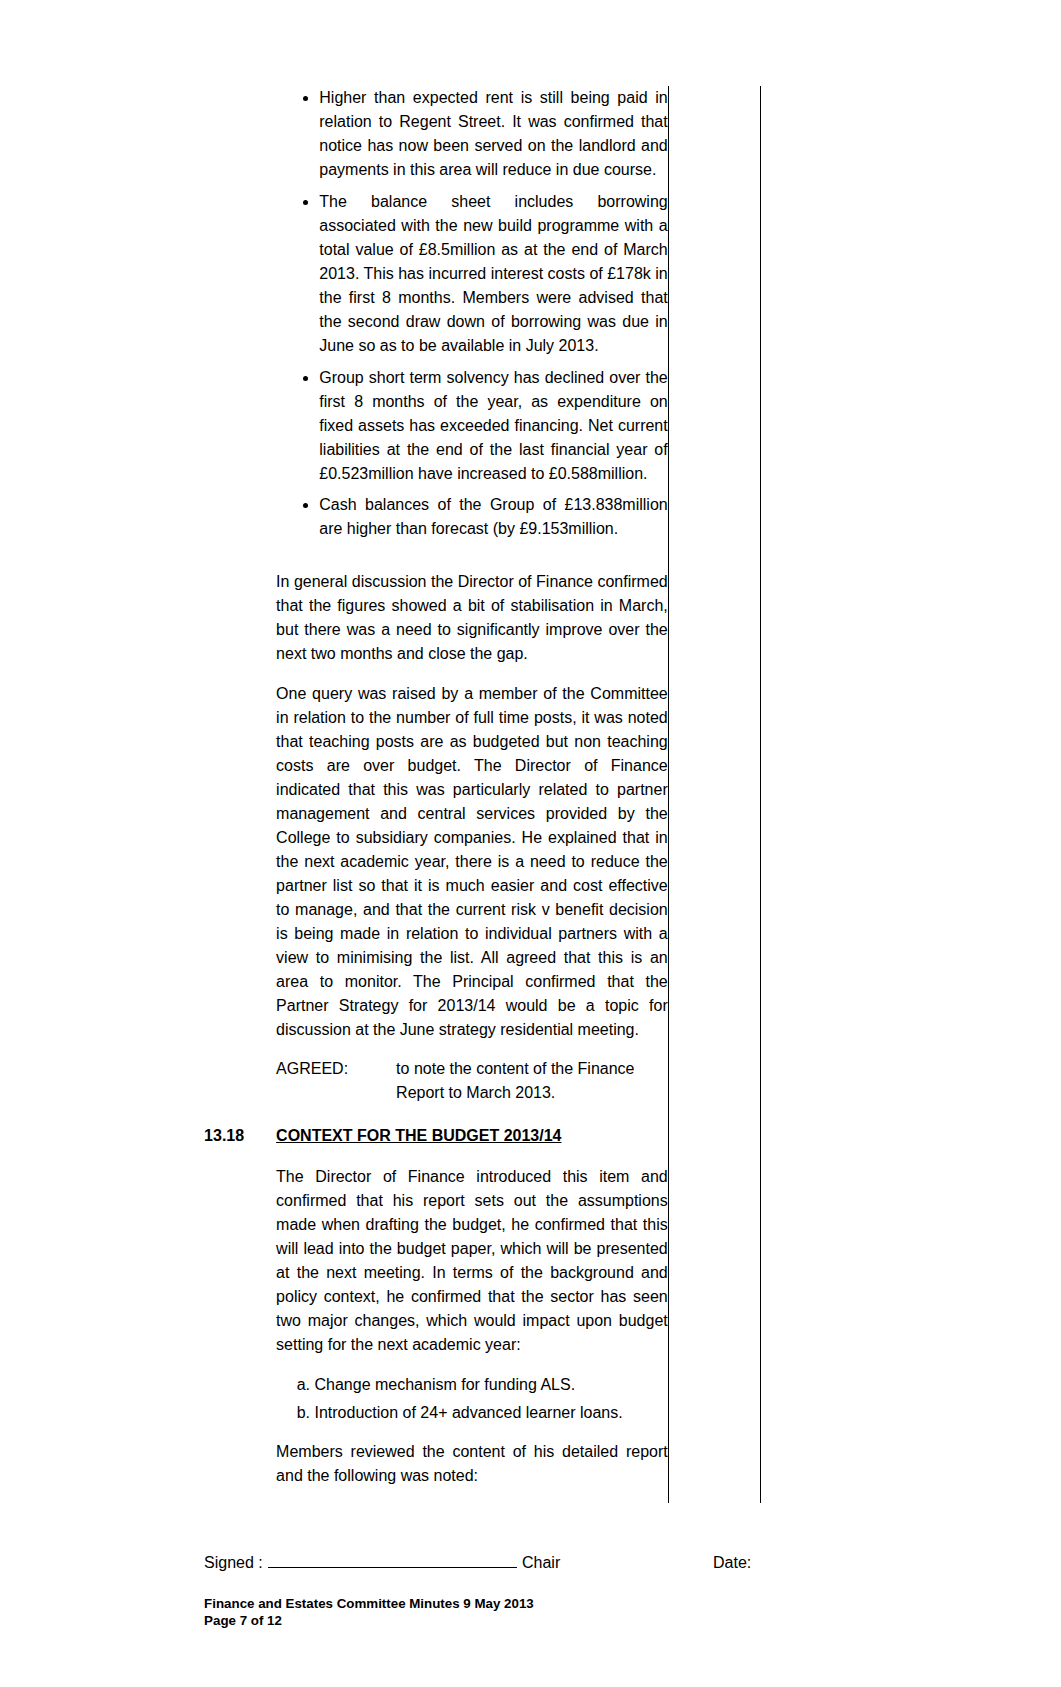| | Higher than expected rent is still being paid in relation to Regent Street. It was confirmed that notice has now been served on the landlord and payments in this area will reduce in due course. The balance sheet includes borrowing associated with the new build programme with a total value of £8.5million as at the end of March 2013. This has incurred interest costs of £178k in the first 8 months. Members were advised that the second draw down of borrowing was due in June so as to be available in July 2013. Group short term solvency has declined over the first 8 months of the year, as expenditure on fixed assets has exceeded financing. Net current liabilities at the end of the last financial year of £0.523million have increased to £0.588million. Cash balances of the Group of £13.838million are higher than forecast (by £9.153million. In general discussion the Director of Finance confirmed that the figures showed a bit of stabilisation in March, but there was a need to significantly improve over the next two months and close the gap. One query was raised by a member of the Committee in relation to the number of full time posts, it was noted that teaching posts are as budgeted but non teaching costs are over budget. The Director of Finance indicated that this was particularly related to partner management and central services provided by the College to subsidiary companies. He explained that in the next academic year, there is a need to reduce the partner list so that it is much easier and cost effective to manage, and that the current risk v benefit decision is being made in relation to individual partners with a view to minimising the list. All agreed that this is an area to monitor. The Principal confirmed that the Partner Strategy for 2013/14 would be a topic for discussion at the June strategy residential meeting. / AGREED: / to note the content of the Finance Report to March 2013. / | | |
| 13.18 | Context for the Budget 2013/14 The Director of Finance introduced this item and confirmed that his report sets out the assumptions made when drafting the budget, he confirmed that this will lead into the budget paper, which will be presented at the next meeting. In terms of the background and policy context, he confirmed that the sector has seen two major changes, which would impact upon budget setting for the next academic year: Change mechanism for funding ALS. Introduction of 24+ advanced learner loans. Members reviewed the content of his detailed report and the following was noted: | | |
Signed : Chair Date:
Finance and Estates Committee Minutes 9 May 2013
Page 7 of 12